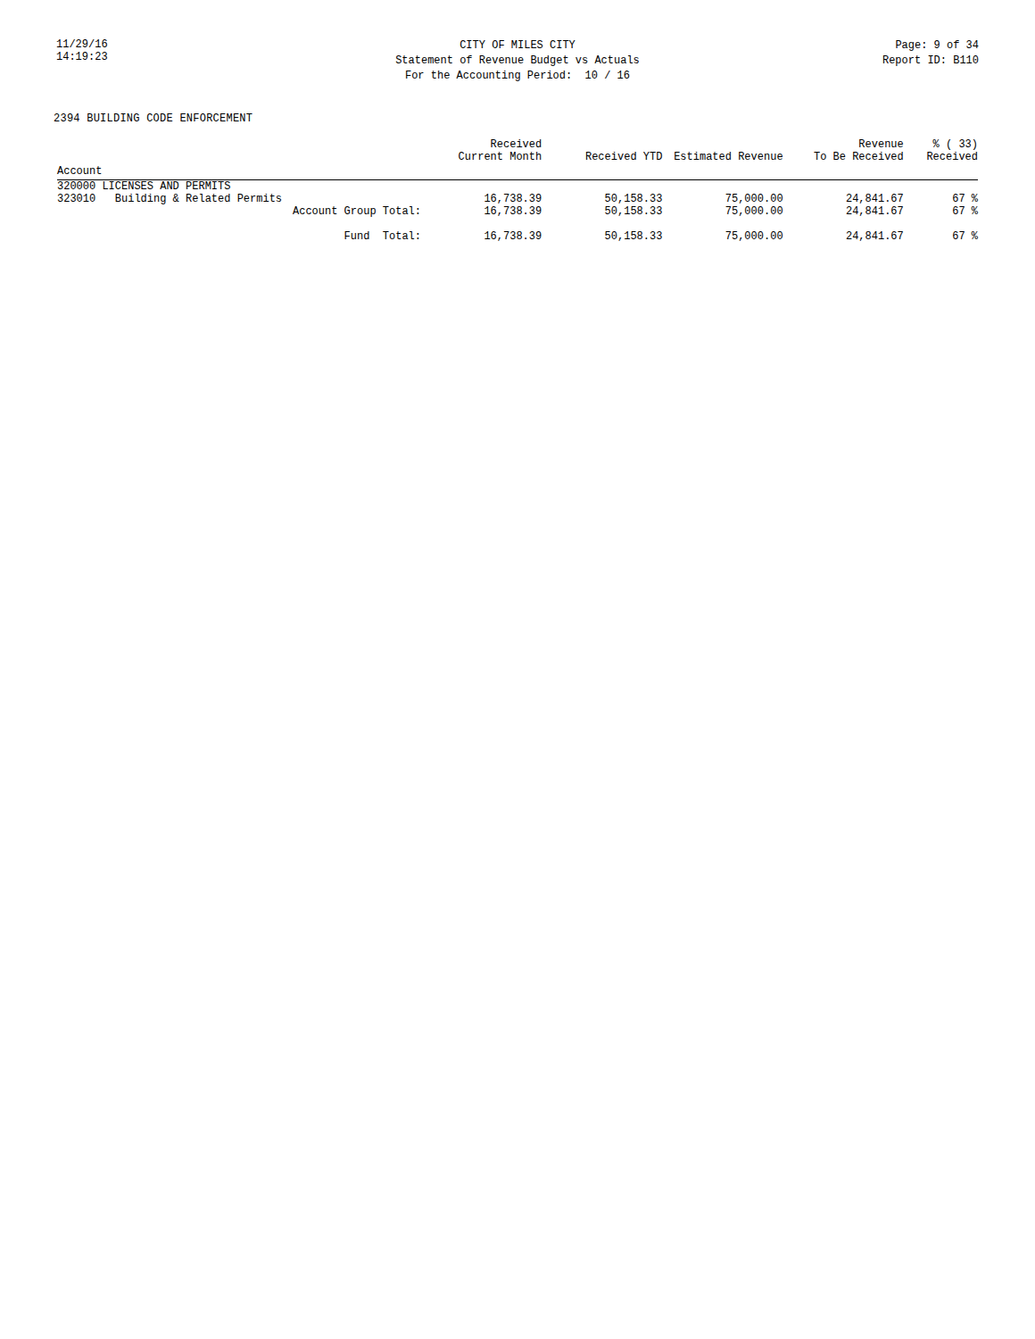| 11/29/16 14:19:23 | CITY OF MILES CITY Statement of Revenue Budget vs Actuals For the Accounting Period: 10 / 16 | Page: 9 of 34 Report ID: B110 |
2394 BUILDING CODE ENFORCEMENT
| | Received Current Month | Received YTD | Estimated Revenue | Revenue To Be Received | % ( 33) Received |
| --- | --- | --- | --- | --- | --- |
| Account | | | | | |
| 320000 LICENSES AND PERMITS |
| 323010 Building & Related Permits | 16,738.39 | 50,158.33 | 75,000.00 | 24,841.67 | 67 % |
| Account Group Total: | 16,738.39 | 50,158.33 | 75,000.00 | 24,841.67 | 67 % |
| Fund Total: | 16,738.39 | 50,158.33 | 75,000.00 | 24,841.67 | 67 % |